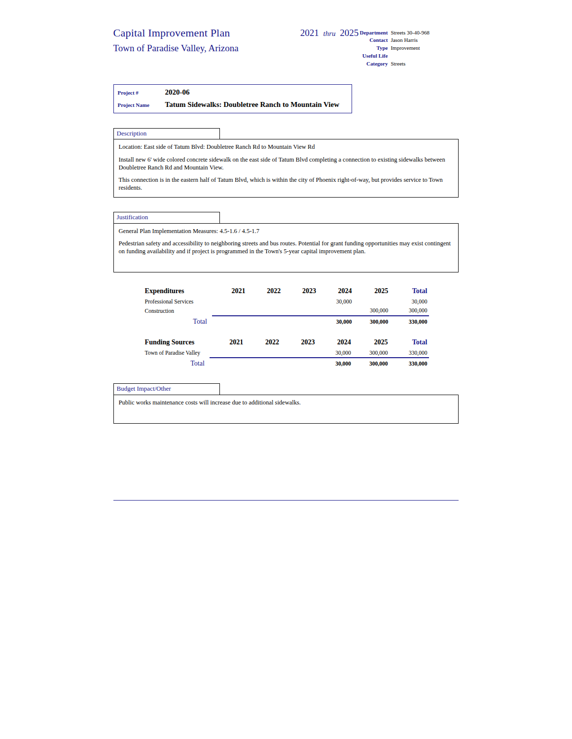Capital Improvement Plan
2021 thru 2025
Town of Paradise Valley, Arizona
| Department | Streets 30-40-968 |
| Contact | Jason Harris |
| Type | Improvement |
| Useful Life | |
| Category | Streets |
Project #
2020-06
Project Name
Tatum Sidewalks: Doubletree Ranch to Mountain View
Description
Location: East side of Tatum Blvd: Doubletree Ranch Rd to Mountain View Rd
Install new 6' wide colored concrete sidewalk on the east side of Tatum Blvd completing a connection to existing sidewalks between Doubletree Ranch Rd and Mountain View.
This connection is in the eastern half of Tatum Blvd, which is within the city of Phoenix right-of-way, but provides service to Town residents.
Justification
General Plan Implementation Measures: 4.5-1.6 / 4.5-1.7
Pedestrian safety and accessibility to neighboring streets and bus routes. Potential for grant funding opportunities may exist contingent on funding availability and if project is programmed in the Town's 5-year capital improvement plan.
| Expenditures | 2021 | 2022 | 2023 | 2024 | 2025 | Total |
| --- | --- | --- | --- | --- | --- | --- |
| Professional Services | | | | 30,000 | | 30,000 |
| Construction | | | | | 300,000 | 300,000 |
| Total | | | | 30,000 | 300,000 | 330,000 |
| Funding Sources | 2021 | 2022 | 2023 | 2024 | 2025 | Total |
| --- | --- | --- | --- | --- | --- | --- |
| Town of Paradise Valley | | | | 30,000 | 300,000 | 330,000 |
| Total | | | | 30,000 | 300,000 | 330,000 |
Budget Impact/Other
Public works maintenance costs will increase due to additional sidewalks.